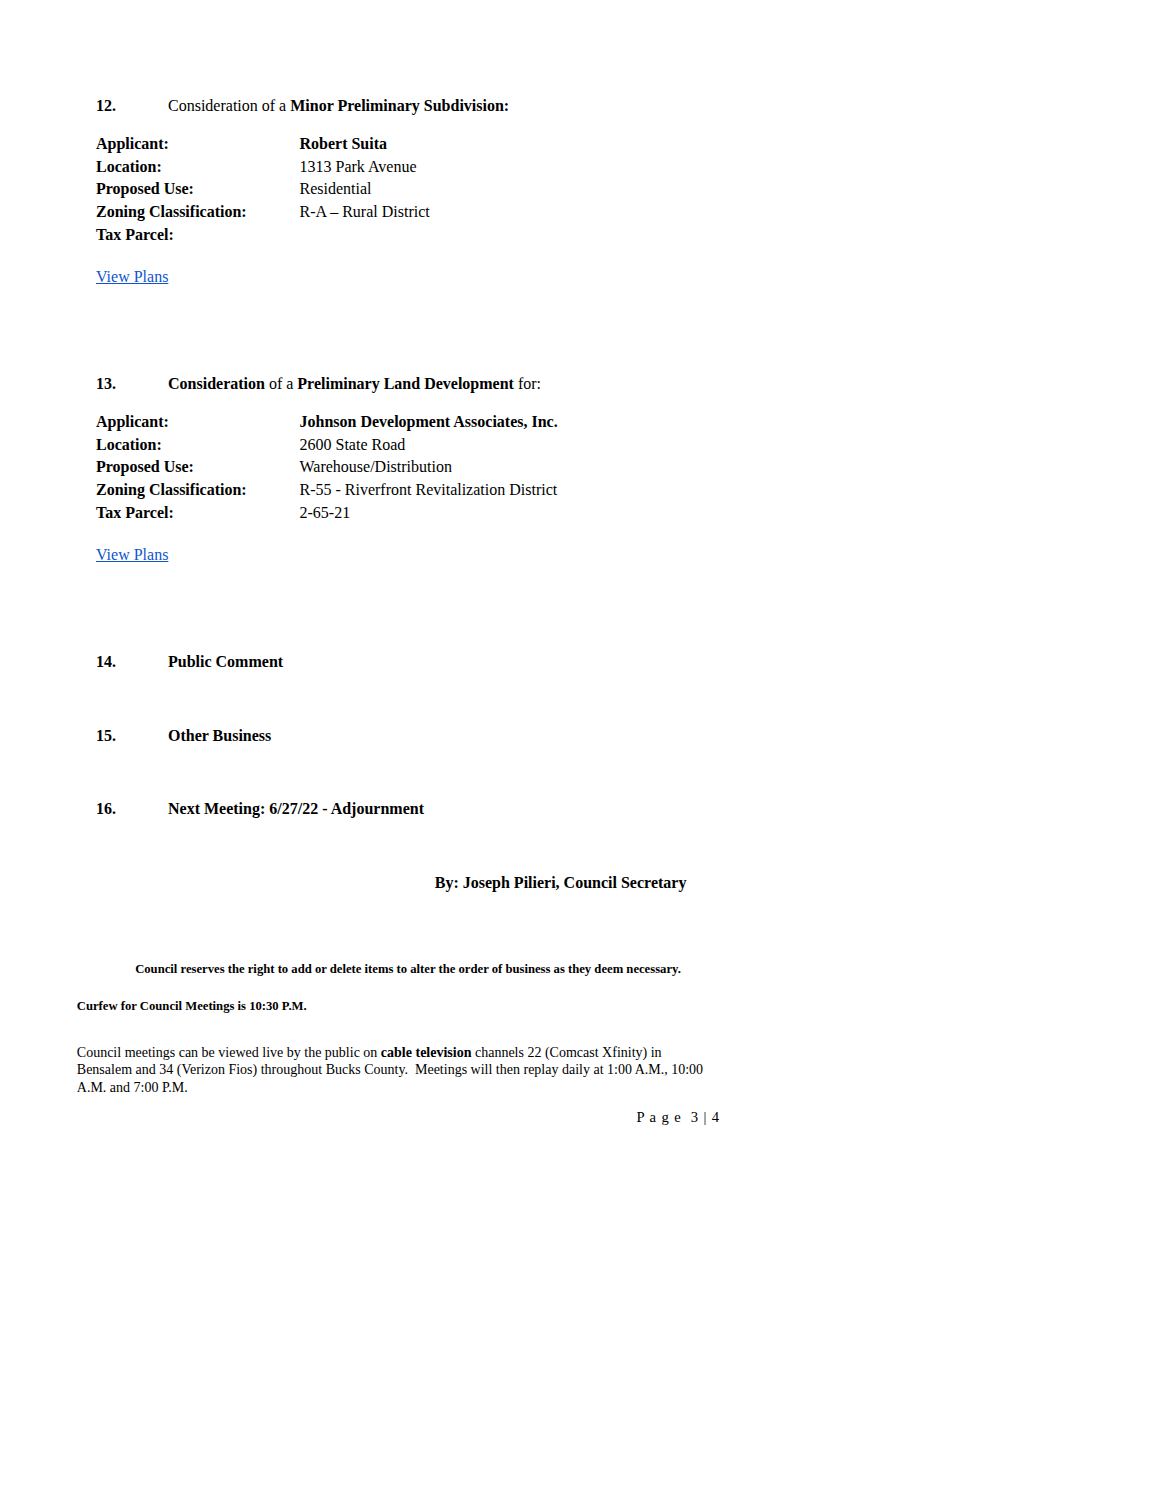12. Consideration of a Minor Preliminary Subdivision:
| Applicant: | Robert Suita |
| Location: | 1313 Park Avenue |
| Proposed Use: | Residential |
| Zoning Classification: | R-A – Rural District |
| Tax Parcel: | |
View Plans
13. Consideration of a Preliminary Land Development for:
| Applicant: | Johnson Development Associates, Inc. |
| Location: | 2600 State Road |
| Proposed Use: | Warehouse/Distribution |
| Zoning Classification: | R-55 - Riverfront Revitalization District |
| Tax Parcel: | 2-65-21 |
View Plans
14. Public Comment
15. Other Business
16. Next Meeting: 6/27/22 - Adjournment
By: Joseph Pilieri, Council Secretary
Council reserves the right to add or delete items to alter the order of business as they deem necessary.
Curfew for Council Meetings is 10:30 P.M.
Council meetings can be viewed live by the public on cable television channels 22 (Comcast Xfinity) in Bensalem and 34 (Verizon Fios) throughout Bucks County. Meetings will then replay daily at 1:00 A.M., 10:00 A.M. and 7:00 P.M.
P a g e 3 | 4